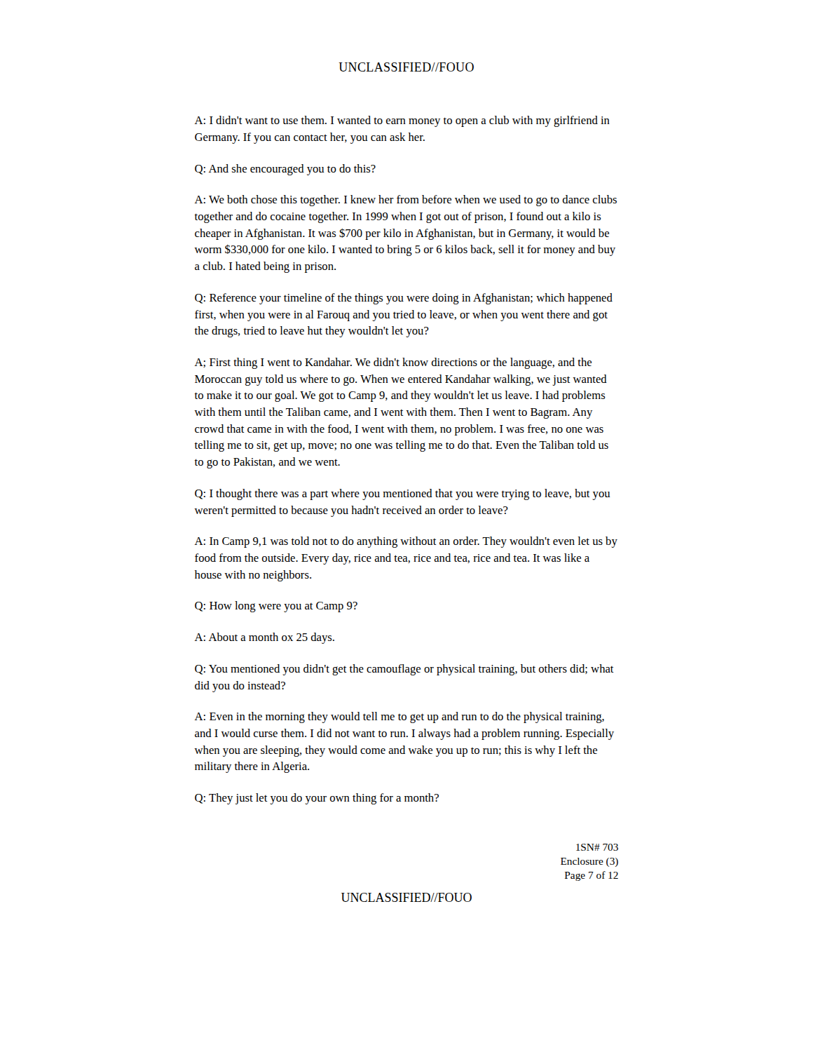UNCLASSIFIED//FOUO
A: I didn't want to use them. I wanted to earn money to open a club with my girlfriend in Germany. If you can contact her, you can ask her.
Q: And she encouraged you to do this?
A: We both chose this together. I knew her from before when we used to go to dance clubs together and do cocaine together. In 1999 when I got out of prison, I found out a kilo is cheaper in Afghanistan. It was $700 per kilo in Afghanistan, but in Germany, it would be worm $330,000 for one kilo. I wanted to bring 5 or 6 kilos back, sell it for money and buy a club. I hated being in prison.
Q: Reference your timeline of the things you were doing in Afghanistan; which happened first, when you were in al Farouq and you tried to leave, or when you went there and got the drugs, tried to leave hut they wouldn't let you?
A; First thing I went to Kandahar. We didn't know directions or the language, and the Moroccan guy told us where to go. When we entered Kandahar walking, we just wanted to make it to our goal. We got to Camp 9, and they wouldn't let us leave. I had problems with them until the Taliban came, and I went with them. Then I went to Bagram. Any crowd that came in with the food, I went with them, no problem. I was free, no one was telling me to sit, get up, move; no one was telling me to do that. Even the Taliban told us to go to Pakistan, and we went.
Q: I thought there was a part where you mentioned that you were trying to leave, but you weren't permitted to because you hadn't received an order to leave?
A: In Camp 9,1 was told not to do anything without an order. They wouldn't even let us by food from the outside. Every day, rice and tea, rice and tea, rice and tea. It was like a house with no neighbors.
Q: How long were you at Camp 9?
A: About a month ox 25 days.
Q: You mentioned you didn't get the camouflage or physical training, but others did; what did you do instead?
A: Even in the morning they would tell me to get up and run to do the physical training, and I would curse them. I did not want to run. I always had a problem running. Especially when you are sleeping, they would come and wake you up to run; this is why I left the military there in Algeria.
Q: They just let you do your own thing for a month?
1SN# 703
Enclosure (3)
Page 7 of 12
UNCLASSIFIED//FOUO